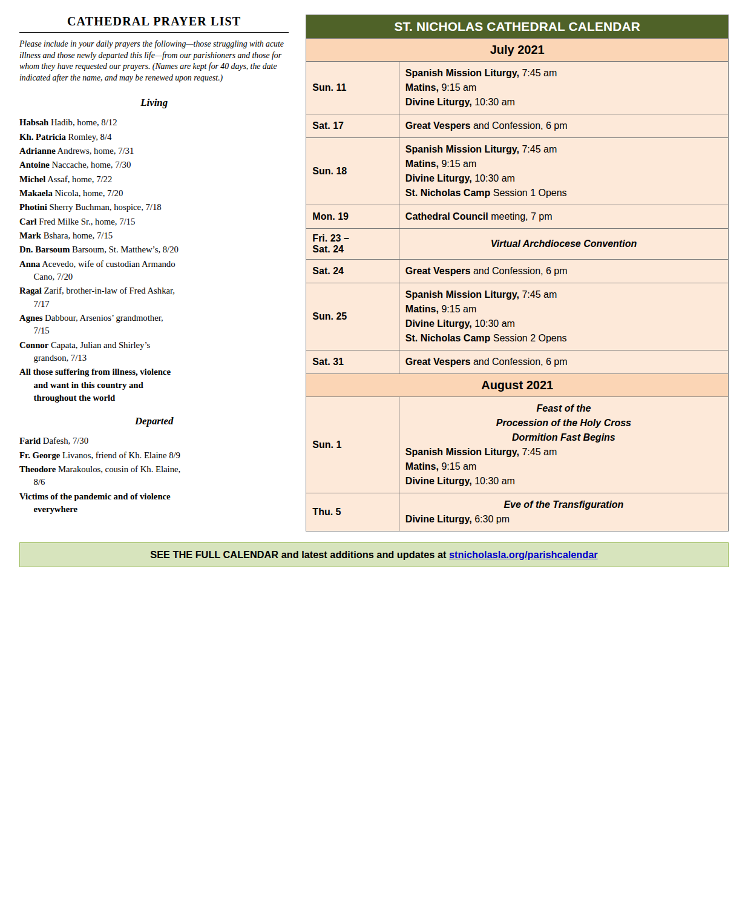Cathedral Prayer List
Please include in your daily prayers the following—those struggling with acute illness and those newly departed this life—from our parishioners and those for whom they have requested our prayers. (Names are kept for 40 days, the date indicated after the name, and may be renewed upon request.)
Living
Habsah Hadib, home, 8/12
Kh. Patricia Romley, 8/4
Adrianne Andrews, home, 7/31
Antoine Naccache, home, 7/30
Michel Assaf, home, 7/22
Makaela Nicola, home, 7/20
Photini Sherry Buchman, hospice, 7/18
Carl Fred Milke Sr., home, 7/15
Mark Bshara, home, 7/15
Dn. Barsoum Barsoum, St. Matthew’s, 8/20
Anna Acevedo, wife of custodian ArmandoCano, 7/20
Ragai Zarif, brother-in-law of Fred Ashkar,7/17
Agnes Dabbour, Arsenios’ grandmother,7/15
Connor Capata, Julian and Shirley’sgrandson, 7/13
All those suffering from illness, violenceand want in this country and throughout the world
Departed
Farid Dafesh, 7/30
Fr. George Livanos, friend of Kh. Elaine 8/9
Theodore Marakoulos, cousin of Kh. Elaine,8/6
Victims of the pandemic and of violenceeverywhere
| ST. NICHOLAS CATHEDRAL CALENDAR |
| --- |
| July 2021 |
| Sun. 11 | Spanish Mission Liturgy, 7:45 am Matins, 9:15 am Divine Liturgy, 10:30 am |
| Sat. 17 | Great Vespers and Confession, 6 pm |
| Sun. 18 | Spanish Mission Liturgy, 7:45 am Matins, 9:15 am Divine Liturgy, 10:30 am St. Nicholas Camp Session 1 Opens |
| Mon. 19 | Cathedral Council meeting, 7 pm |
| Fri. 23 – Sat. 24 | Virtual Archdiocese Convention |
| Sat. 24 | Great Vespers and Confession, 6 pm |
| Sun. 25 | Spanish Mission Liturgy, 7:45 am Matins, 9:15 am Divine Liturgy, 10:30 am St. Nicholas Camp Session 2 Opens |
| Sat. 31 | Great Vespers and Confession, 6 pm |
| August 2021 |
| Sun. 1 | Feast of the Procession of the Holy Cross Dormition Fast Begins Spanish Mission Liturgy, 7:45 am Matins, 9:15 am Divine Liturgy, 10:30 am |
| Thu. 5 | Eve of the Transfiguration Divine Liturgy, 6:30 pm |
SEE THE FULL CALENDAR and latest additions and updates at stnicholasla.org/parishcalendar